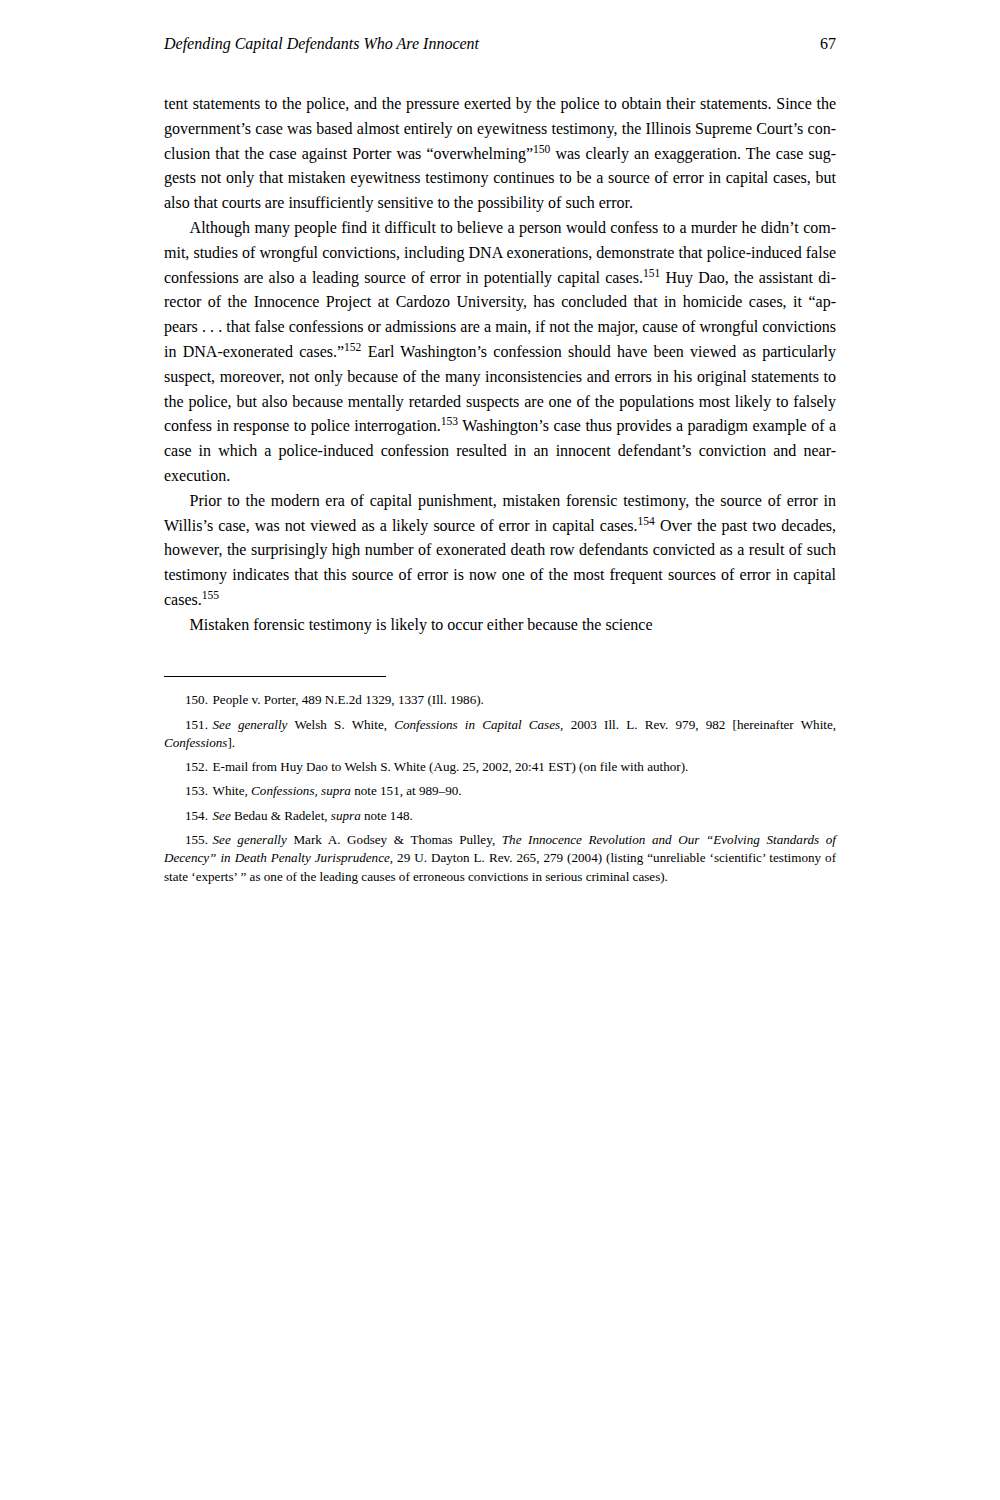Defending Capital Defendants Who Are Innocent 67
tent statements to the police, and the pressure exerted by the police to obtain their statements. Since the government’s case was based almost entirely on eyewitness testimony, the Illinois Supreme Court’s conclusion that the case against Porter was “overwhelming”150 was clearly an exaggeration. The case suggests not only that mistaken eyewitness testimony continues to be a source of error in capital cases, but also that courts are insufficiently sensitive to the possibility of such error.
Although many people find it difficult to believe a person would confess to a murder he didn’t commit, studies of wrongful convictions, including DNA exonerations, demonstrate that police-induced false confessions are also a leading source of error in potentially capital cases.151 Huy Dao, the assistant director of the Innocence Project at Cardozo University, has concluded that in homicide cases, it “appears . . . that false confessions or admissions are a main, if not the major, cause of wrongful convictions in DNA-exonerated cases.”152 Earl Washington’s confession should have been viewed as particularly suspect, moreover, not only because of the many inconsistencies and errors in his original statements to the police, but also because mentally retarded suspects are one of the populations most likely to falsely confess in response to police interrogation.153 Washington’s case thus provides a paradigm example of a case in which a police-induced confession resulted in an innocent defendant’s conviction and near-execution.
Prior to the modern era of capital punishment, mistaken forensic testimony, the source of error in Willis’s case, was not viewed as a likely source of error in capital cases.154 Over the past two decades, however, the surprisingly high number of exonerated death row defendants convicted as a result of such testimony indicates that this source of error is now one of the most frequent sources of error in capital cases.155
Mistaken forensic testimony is likely to occur either because the science
150. People v. Porter, 489 N.E.2d 1329, 1337 (Ill. 1986).
151. See generally Welsh S. White, Confessions in Capital Cases, 2003 Ill. L. Rev. 979, 982 [hereinafter White, Confessions].
152. E-mail from Huy Dao to Welsh S. White (Aug. 25, 2002, 20:41 EST) (on file with author).
153. White, Confessions, supra note 151, at 989–90.
154. See Bedau & Radelet, supra note 148.
155. See generally Mark A. Godsey & Thomas Pulley, The Innocence Revolution and Our “Evolving Standards of Decency” in Death Penalty Jurisprudence, 29 U. Dayton L. Rev. 265, 279 (2004) (listing “unreliable ‘scientific’ testimony of state ‘experts’ ” as one of the leading causes of erroneous convictions in serious criminal cases).